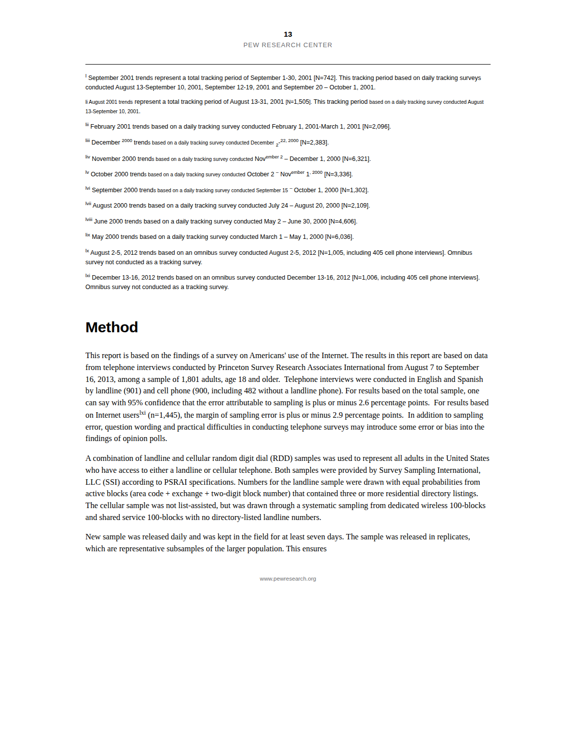13
PEW RESEARCH CENTER
l September 2001 trends represent a total tracking period of September 1-30, 2001 [N=742]. This tracking period based on daily tracking surveys conducted August 13-September 10, 2001, September 12-19, 2001 and September 20 – October 1, 2001.
li August 2001 trends represent a total tracking period of August 13-31, 2001 [N=1,505]. This tracking period based on a daily tracking survey conducted August 13-September 10, 2001.
lii February 2001 trends based on a daily tracking survey conducted February 1, 2001-March 1, 2001 [N=2,096].
liii December 2000 trends based on a daily tracking survey conducted December 2-22, 2000 [N=2,383].
liv November 2000 trends based on a daily tracking survey conducted November 2 – December 1, 2000 [N=6,321].
lv October 2000 trends based on a daily tracking survey conducted October 2 – November 1, 2000 [N=3,336].
lvi September 2000 trends based on a daily tracking survey conducted September 15 – October 1, 2000 [N=1,302].
lvii August 2000 trends based on a daily tracking survey conducted July 24 – August 20, 2000 [N=2,109].
lviii June 2000 trends based on a daily tracking survey conducted May 2 – June 30, 2000 [N=4,606].
lix May 2000 trends based on a daily tracking survey conducted March 1 – May 1, 2000 [N=6,036].
lx August 2-5, 2012 trends based on an omnibus survey conducted August 2-5, 2012 [N=1,005, including 405 cell phone interviews]. Omnibus survey not conducted as a tracking survey.
lxi December 13-16, 2012 trends based on an omnibus survey conducted December 13-16, 2012 [N=1,006, including 405 cell phone interviews]. Omnibus survey not conducted as a tracking survey.
Method
This report is based on the findings of a survey on Americans' use of the Internet. The results in this report are based on data from telephone interviews conducted by Princeton Survey Research Associates International from August 7 to September 16, 2013, among a sample of 1,801 adults, age 18 and older. Telephone interviews were conducted in English and Spanish by landline (901) and cell phone (900, including 482 without a landline phone). For results based on the total sample, one can say with 95% confidence that the error attributable to sampling is plus or minus 2.6 percentage points. For results based on Internet userslxi (n=1,445), the margin of sampling error is plus or minus 2.9 percentage points. In addition to sampling error, question wording and practical difficulties in conducting telephone surveys may introduce some error or bias into the findings of opinion polls.
A combination of landline and cellular random digit dial (RDD) samples was used to represent all adults in the United States who have access to either a landline or cellular telephone. Both samples were provided by Survey Sampling International, LLC (SSI) according to PSRAI specifications. Numbers for the landline sample were drawn with equal probabilities from active blocks (area code + exchange + two-digit block number) that contained three or more residential directory listings. The cellular sample was not list-assisted, but was drawn through a systematic sampling from dedicated wireless 100-blocks and shared service 100-blocks with no directory-listed landline numbers.
New sample was released daily and was kept in the field for at least seven days. The sample was released in replicates, which are representative subsamples of the larger population. This ensures
www.pewresearch.org